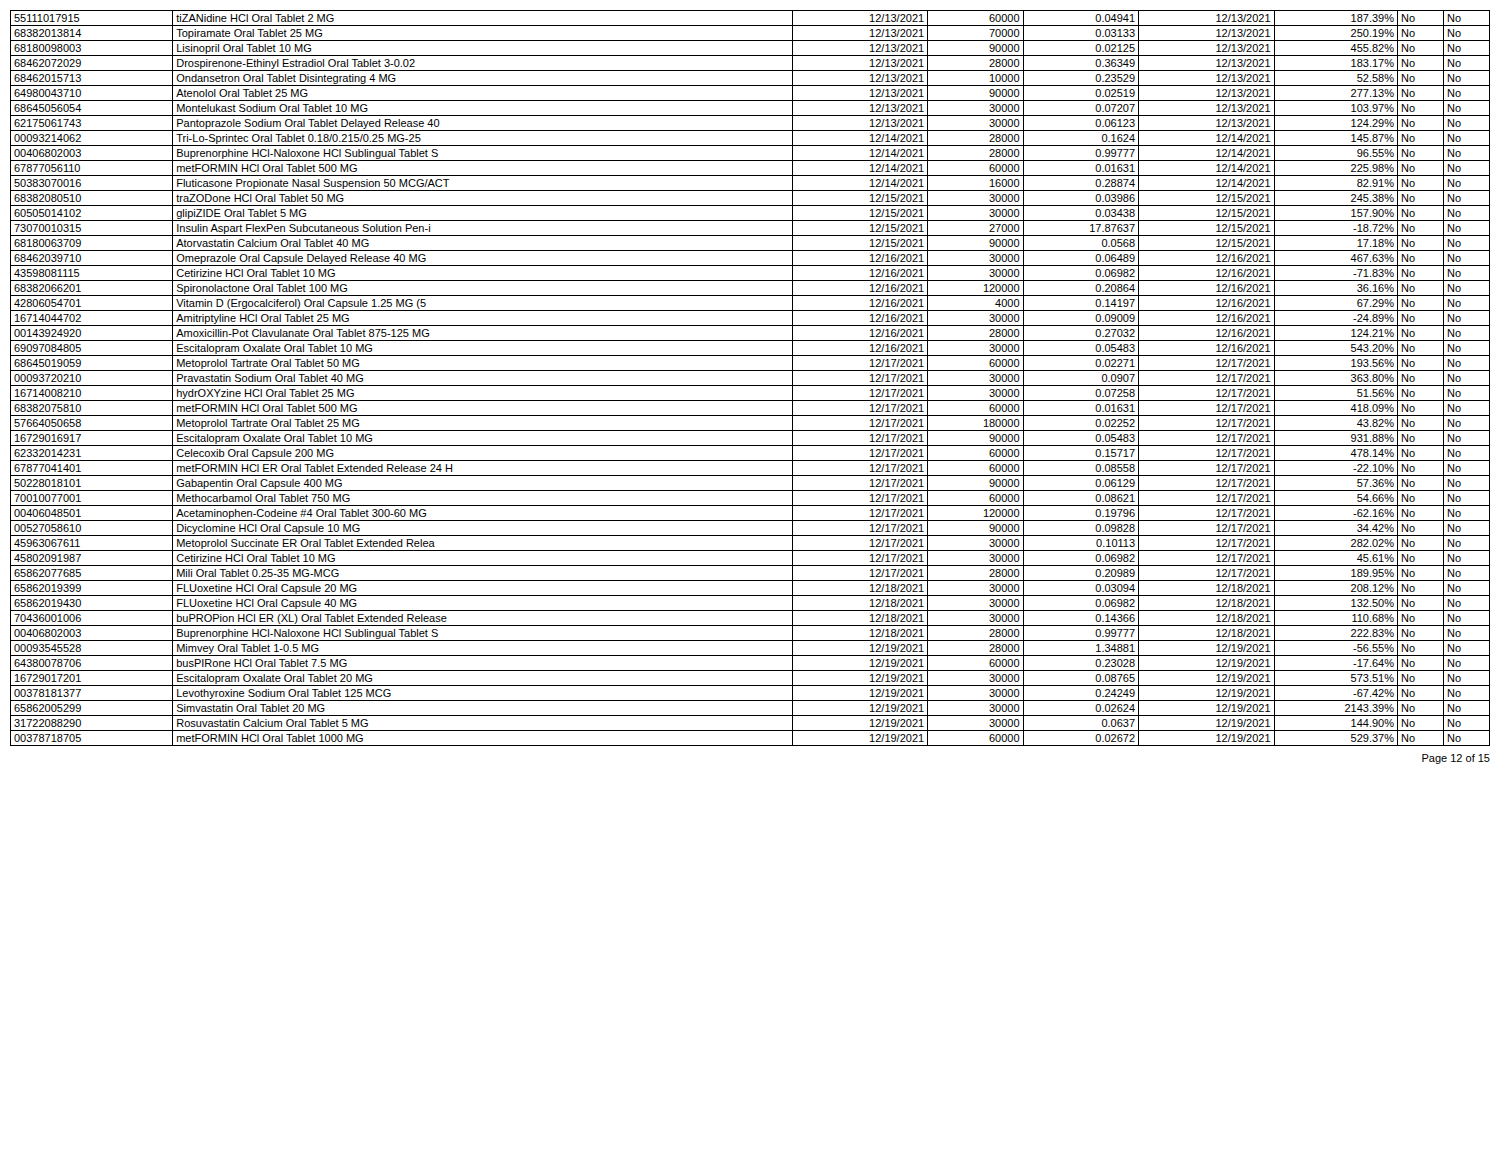| 55111017915 | tiZANidine HCl Oral Tablet 2 MG | 12/13/2021 | 60000 | 0.04941 | 12/13/2021 | 187.39% | No | No |
| 68382013814 | Topiramate Oral Tablet 25 MG | 12/13/2021 | 70000 | 0.03133 | 12/13/2021 | 250.19% | No | No |
| 68180098003 | Lisinopril Oral Tablet 10 MG | 12/13/2021 | 90000 | 0.02125 | 12/13/2021 | 455.82% | No | No |
| 68462072029 | Drospirenone-Ethinyl Estradiol Oral Tablet 3-0.02 | 12/13/2021 | 28000 | 0.36349 | 12/13/2021 | 183.17% | No | No |
| 68462015713 | Ondansetron Oral Tablet Disintegrating 4 MG | 12/13/2021 | 10000 | 0.23529 | 12/13/2021 | 52.58% | No | No |
| 64980043710 | Atenolol Oral Tablet 25 MG | 12/13/2021 | 90000 | 0.02519 | 12/13/2021 | 277.13% | No | No |
| 68645056054 | Montelukast Sodium Oral Tablet 10 MG | 12/13/2021 | 30000 | 0.07207 | 12/13/2021 | 103.97% | No | No |
| 62175061743 | Pantoprazole Sodium Oral Tablet Delayed Release 40 | 12/13/2021 | 30000 | 0.06123 | 12/13/2021 | 124.29% | No | No |
| 00093214062 | Tri-Lo-Sprintec Oral Tablet 0.18/0.215/0.25 MG-25 | 12/14/2021 | 28000 | 0.1624 | 12/14/2021 | 145.87% | No | No |
| 00406802003 | Buprenorphine HCl-Naloxone HCl Sublingual Tablet S | 12/14/2021 | 28000 | 0.99777 | 12/14/2021 | 96.55% | No | No |
| 67877056110 | metFORMIN HCl Oral Tablet 500 MG | 12/14/2021 | 60000 | 0.01631 | 12/14/2021 | 225.98% | No | No |
| 50383070016 | Fluticasone Propionate Nasal Suspension 50 MCG/ACT | 12/14/2021 | 16000 | 0.28874 | 12/14/2021 | 82.91% | No | No |
| 68382080510 | traZODone HCl Oral Tablet 50 MG | 12/15/2021 | 30000 | 0.03986 | 12/15/2021 | 245.38% | No | No |
| 60505014102 | glipiZIDE Oral Tablet 5 MG | 12/15/2021 | 30000 | 0.03438 | 12/15/2021 | 157.90% | No | No |
| 73070010315 | Insulin Aspart FlexPen Subcutaneous Solution Pen-i | 12/15/2021 | 27000 | 17.87637 | 12/15/2021 | -18.72% | No | No |
| 68180063709 | Atorvastatin Calcium Oral Tablet 40 MG | 12/15/2021 | 90000 | 0.0568 | 12/15/2021 | 17.18% | No | No |
| 68462039710 | Omeprazole Oral Capsule Delayed Release 40 MG | 12/16/2021 | 30000 | 0.06489 | 12/16/2021 | 467.63% | No | No |
| 43598081115 | Cetirizine HCl Oral Tablet 10 MG | 12/16/2021 | 30000 | 0.06982 | 12/16/2021 | -71.83% | No | No |
| 68382066201 | Spironolactone Oral Tablet 100 MG | 12/16/2021 | 120000 | 0.20864 | 12/16/2021 | 36.16% | No | No |
| 42806054701 | Vitamin D (Ergocalciferol) Oral Capsule 1.25 MG (5 | 12/16/2021 | 4000 | 0.14197 | 12/16/2021 | 67.29% | No | No |
| 16714044702 | Amitriptyline HCl Oral Tablet 25 MG | 12/16/2021 | 30000 | 0.09009 | 12/16/2021 | -24.89% | No | No |
| 00143924920 | Amoxicillin-Pot Clavulanate Oral Tablet 875-125 MG | 12/16/2021 | 28000 | 0.27032 | 12/16/2021 | 124.21% | No | No |
| 69097084805 | Escitalopram Oxalate Oral Tablet 10 MG | 12/16/2021 | 30000 | 0.05483 | 12/16/2021 | 543.20% | No | No |
| 68645019059 | Metoprolol Tartrate Oral Tablet 50 MG | 12/17/2021 | 60000 | 0.02271 | 12/17/2021 | 193.56% | No | No |
| 00093720210 | Pravastatin Sodium Oral Tablet 40 MG | 12/17/2021 | 30000 | 0.0907 | 12/17/2021 | 363.80% | No | No |
| 16714008210 | hydrOXYzine HCl Oral Tablet 25 MG | 12/17/2021 | 30000 | 0.07258 | 12/17/2021 | 51.56% | No | No |
| 68382075810 | metFORMIN HCl Oral Tablet 500 MG | 12/17/2021 | 60000 | 0.01631 | 12/17/2021 | 418.09% | No | No |
| 57664050658 | Metoprolol Tartrate Oral Tablet 25 MG | 12/17/2021 | 180000 | 0.02252 | 12/17/2021 | 43.82% | No | No |
| 16729016917 | Escitalopram Oxalate Oral Tablet 10 MG | 12/17/2021 | 90000 | 0.05483 | 12/17/2021 | 931.88% | No | No |
| 62332014231 | Celecoxib Oral Capsule 200 MG | 12/17/2021 | 60000 | 0.15717 | 12/17/2021 | 478.14% | No | No |
| 67877041401 | metFORMIN HCl ER Oral Tablet Extended Release 24 H | 12/17/2021 | 60000 | 0.08558 | 12/17/2021 | -22.10% | No | No |
| 50228018101 | Gabapentin Oral Capsule 400 MG | 12/17/2021 | 90000 | 0.06129 | 12/17/2021 | 57.36% | No | No |
| 70010077001 | Methocarbamol Oral Tablet 750 MG | 12/17/2021 | 60000 | 0.08621 | 12/17/2021 | 54.66% | No | No |
| 00406048501 | Acetaminophen-Codeine #4 Oral Tablet 300-60 MG | 12/17/2021 | 120000 | 0.19796 | 12/17/2021 | -62.16% | No | No |
| 00527058610 | Dicyclomine HCl Oral Capsule 10 MG | 12/17/2021 | 90000 | 0.09828 | 12/17/2021 | 34.42% | No | No |
| 45963067611 | Metoprolol Succinate ER Oral Tablet Extended Relea | 12/17/2021 | 30000 | 0.10113 | 12/17/2021 | 282.02% | No | No |
| 45802091987 | Cetirizine HCl Oral Tablet 10 MG | 12/17/2021 | 30000 | 0.06982 | 12/17/2021 | 45.61% | No | No |
| 65862077685 | Mili Oral Tablet 0.25-35 MG-MCG | 12/17/2021 | 28000 | 0.20989 | 12/17/2021 | 189.95% | No | No |
| 65862019399 | FLUoxetine HCl Oral Capsule 20 MG | 12/18/2021 | 30000 | 0.03094 | 12/18/2021 | 208.12% | No | No |
| 65862019430 | FLUoxetine HCl Oral Capsule 40 MG | 12/18/2021 | 30000 | 0.06982 | 12/18/2021 | 132.50% | No | No |
| 70436001006 | buPROPion HCl ER (XL) Oral Tablet Extended Release | 12/18/2021 | 30000 | 0.14366 | 12/18/2021 | 110.68% | No | No |
| 00406802003 | Buprenorphine HCl-Naloxone HCl Sublingual Tablet S | 12/18/2021 | 28000 | 0.99777 | 12/18/2021 | 222.83% | No | No |
| 00093545528 | Mimvey Oral Tablet 1-0.5 MG | 12/19/2021 | 28000 | 1.34881 | 12/19/2021 | -56.55% | No | No |
| 64380078706 | busPIRone HCl Oral Tablet 7.5 MG | 12/19/2021 | 60000 | 0.23028 | 12/19/2021 | -17.64% | No | No |
| 16729017201 | Escitalopram Oxalate Oral Tablet 20 MG | 12/19/2021 | 30000 | 0.08765 | 12/19/2021 | 573.51% | No | No |
| 00378181377 | Levothyroxine Sodium Oral Tablet 125 MCG | 12/19/2021 | 30000 | 0.24249 | 12/19/2021 | -67.42% | No | No |
| 65862005299 | Simvastatin Oral Tablet 20 MG | 12/19/2021 | 30000 | 0.02624 | 12/19/2021 | 2143.39% | No | No |
| 31722088290 | Rosuvastatin Calcium Oral Tablet 5 MG | 12/19/2021 | 30000 | 0.0637 | 12/19/2021 | 144.90% | No | No |
| 00378718705 | metFORMIN HCl Oral Tablet 1000 MG | 12/19/2021 | 60000 | 0.02672 | 12/19/2021 | 529.37% | No | No |
Page 12 of 15